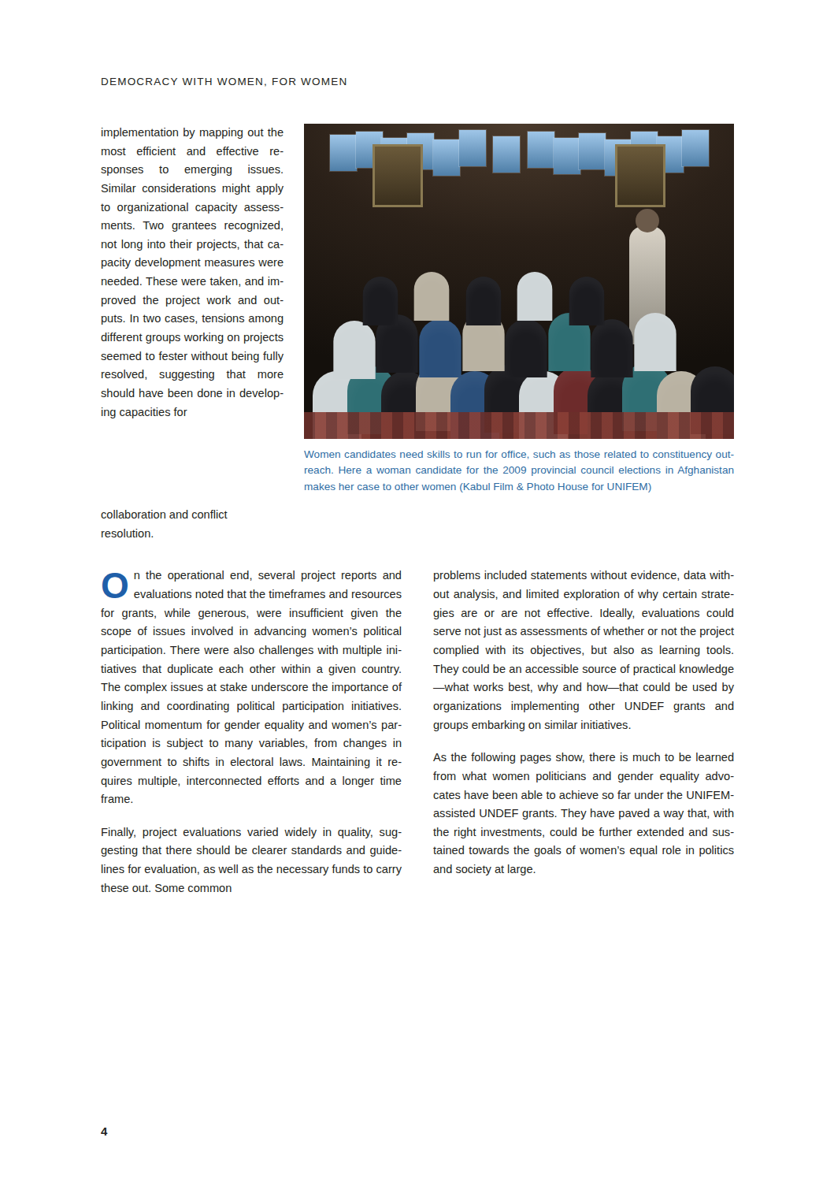Democracy with Women, for Women
implementation by mapping out the most efficient and effective responses to emerging issues. Similar considerations might apply to organizational capacity assessments. Two grantees recognized, not long into their projects, that capacity development measures were needed. These were taken, and improved the project work and outputs. In two cases, tensions among different groups working on projects seemed to fester without being fully resolved, suggesting that more should have been done in developing capacities for
Women candidates need skills to run for office, such as those related to constituency outreach. Here a woman candidate for the 2009 provincial council elections in Afghanistan makes her case to other women (Kabul Film & Photo House for UNIFEM)
collaboration and conflict resolution.
On the operational end, several project reports and evaluations noted that the timeframes and resources for grants, while generous, were insufficient given the scope of issues involved in advancing women’s political participation. There were also challenges with multiple initiatives that duplicate each other within a given country. The complex issues at stake underscore the importance of linking and coordinating political participation initiatives. Political momentum for gender equality and women’s participation is subject to many variables, from changes in government to shifts in electoral laws. Maintaining it requires multiple, interconnected efforts and a longer time frame.
Finally, project evaluations varied widely in quality, suggesting that there should be clearer standards and guidelines for evaluation, as well as the necessary funds to carry these out. Some common
problems included statements without evidence, data without analysis, and limited exploration of why certain strategies are or are not effective. Ideally, evaluations could serve not just as assessments of whether or not the project complied with its objectives, but also as learning tools. They could be an accessible source of practical knowledge—what works best, why and how—that could be used by organizations implementing other UNDEF grants and groups embarking on similar initiatives.
As the following pages show, there is much to be learned from what women politicians and gender equality advocates have been able to achieve so far under the UNIFEM-assisted UNDEF grants. They have paved a way that, with the right investments, could be further extended and sustained towards the goals of women’s equal role in politics and society at large.
4